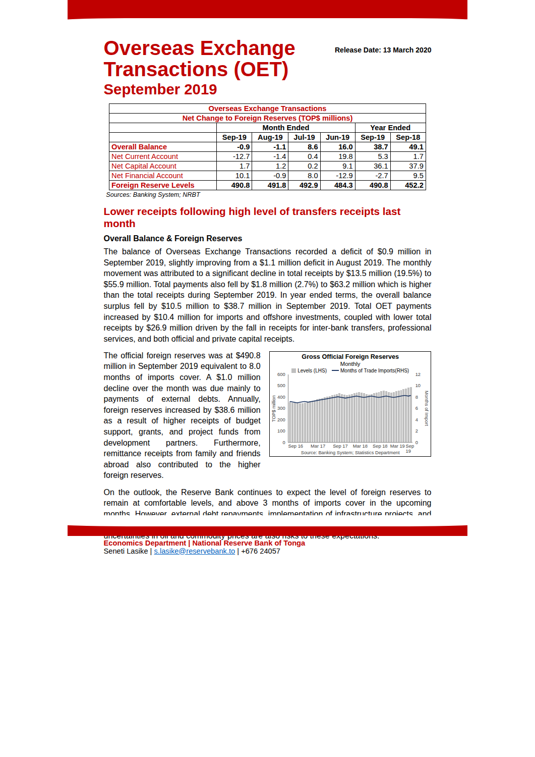Release Date: 13 March 2020
Overseas Exchange Transactions (OET)
September 2019
| Overseas Exchange Transactions |
| Net Change to Foreign Reserves (TOP$ millions) |
| | Month Ended | Year Ended |
| | Sep-19 | Aug-19 | Jul-19 | Jun-19 | Sep-19 | Sep-18 |
| Overall Balance | -0.9 | -1.1 | 8.6 | 16.0 | 38.7 | 49.1 |
| Net Current Account | -12.7 | -1.4 | 0.4 | 19.8 | 5.3 | 1.7 |
| Net Capital Account | 1.7 | 1.2 | 0.2 | 9.1 | 36.1 | 37.9 |
| Net Financial Account | 10.1 | -0.9 | 8.0 | -12.9 | -2.7 | 9.5 |
| Foreign Reserve Levels | 490.8 | 491.8 | 492.9 | 484.3 | 490.8 | 452.2 |
Sources: Banking System; NRBT
Lower receipts following high level of transfers receipts last month
Overall Balance & Foreign Reserves
The balance of Overseas Exchange Transactions recorded a deficit of $0.9 million in September 2019, slightly improving from a $1.1 million deficit in August 2019. The monthly movement was attributed to a significant decline in total receipts by $13.5 million (19.5%) to $55.9 million. Total payments also fell by $1.8 million (2.7%) to $63.2 million which is higher than the total receipts during September 2019. In year ended terms, the overall balance surplus fell by $10.5 million to $38.7 million in September 2019. Total OET payments increased by $10.4 million for imports and offshore investments, coupled with lower total receipts by $26.9 million driven by the fall in receipts for inter-bank transfers, professional services, and both official and private capital receipts.
Gross Official Foreign Reserves
Monthly
Levels (LHS) Months of Trade Imports(RHS)
600
500
400
300
200
100
0
12
10
8
6
4
2
0
TOP$ million
Months of Import
Sep 16 Mar 17 Sep 17 Mar 18 Sep 18 Mar 19 Sep 19
Source: Banking System; Statistics Department
The official foreign reserves was at $490.8 million in September 2019 equivalent to 8.0 months of imports cover. A $1.0 million decline over the month was due mainly to payments of external debts. Annually, foreign reserves increased by $38.6 million as a result of higher receipts of budget support, grants, and project funds from development partners. Furthermore, remittance receipts from family and friends abroad also contributed to the higher foreign reserves.
On the outlook, the Reserve Bank continues to expect the level of foreign reserves to remain at comfortable levels, and above 3 months of imports cover in the upcoming months. However, external debt repayments, implementation of infrastructure projects, and expected transfer of offshore investments pose a risk to the foreign reserves outlook. Global uncertainties in oil and commodity prices are also risks to these expectations.
Economics Department | National Reserve Bank of Tonga
Seneti Lasike | s.lasike@reservebank.to | +676 24057